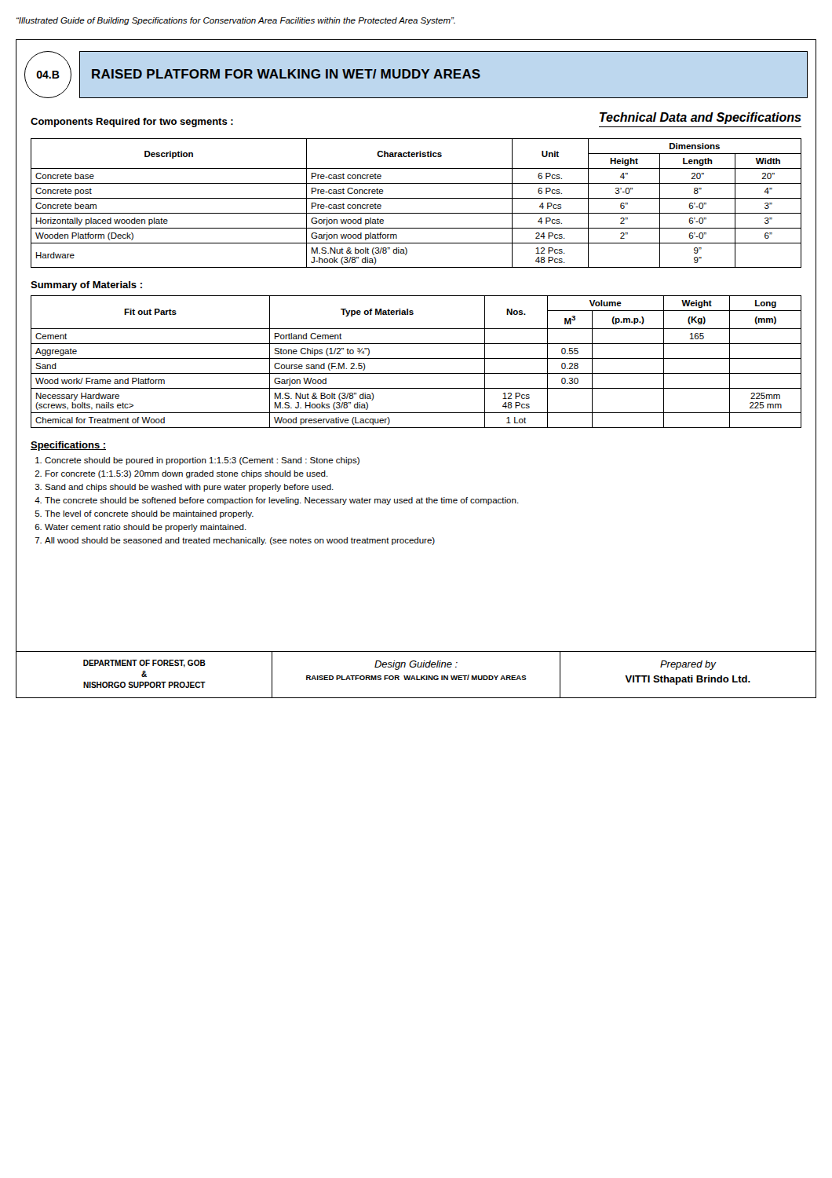“Illustrated Guide of Building Specifications for Conservation Area Facilities within the Protected Area System”.
04.B
RAISED PLATFORM FOR WALKING IN WET/ MUDDY AREAS
Components Required for two segments :
Technical Data and Specifications
| Description | Characteristics | Unit | Dimensions |
| --- | --- | --- | --- |
| Height | Length | Width |
| Concrete base | Pre-cast concrete | 6 Pcs. | 4” | 20” | 20” |
| Concrete post | Pre-cast Concrete | 6 Pcs. | 3’-0” | 8” | 4” |
| Concrete beam | Pre-cast concrete | 4 Pcs | 6” | 6’-0” | 3” |
| Horizontally placed wooden plate | Gorjon wood plate | 4 Pcs. | 2” | 6’-0” | 3” |
| Wooden Platform (Deck) | Garjon wood platform | 24 Pcs. | 2” | 6’-0” | 6” |
| Hardware | M.S.Nut & bolt (3/8” dia) J-hook (3/8” dia) | 12 Pcs. 48 Pcs. | | 9” 9” | |
Summary of Materials :
| Fit out Parts | Type of Materials | Nos. | Volume | Weight | Long |
| --- | --- | --- | --- | --- | --- |
| M 3 | (p.m.p.) | (Kg) | (mm) |
| Cement | Portland Cement | | | | 165 | |
| Aggregate | Stone Chips (1/2” to ¾”) | | 0.55 | | | |
| Sand | Course sand (F.M. 2.5) | | 0.28 | | | |
| Wood work/ Frame and Platform | Garjon Wood | | 0.30 | | | |
| Necessary Hardware (screws, bolts, nails etc> | M.S. Nut & Bolt (3/8” dia) M.S. J. Hooks (3/8” dia) | 12 Pcs 48 Pcs | | | | 225mm 225 mm |
| Chemical for Treatment of Wood | Wood preservative (Lacquer) | 1 Lot | | | | |
Specifications :
Concrete should be poured in proportion 1:1.5:3 (Cement : Sand : Stone chips)
For concrete (1:1.5:3) 20mm down graded stone chips should be used.
Sand and chips should be washed with pure water properly before used.
The concrete should be softened before compaction for leveling. Necessary water may used at the time of compaction.
The level of concrete should be maintained properly.
Water cement ratio should be properly maintained.
All wood should be seasoned and treated mechanically. (see notes on wood treatment procedure)
DEPARTMENT OF FOREST, GOB
&
NISHORGO SUPPORT PROJECT
Design Guideline :
RAISED PLATFORMS FOR WALKING IN WET/ MUDDY AREAS
Prepared by
VITTI Sthapati Brindo Ltd.